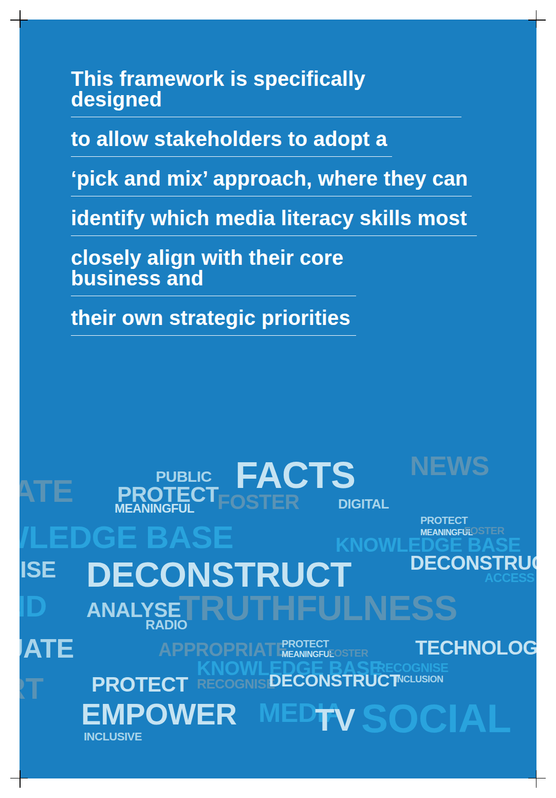This framework is specifically designed
to allow stakeholders to adopt a
‘pick and mix’ approach, where they can
identify which media literacy skills most
closely align with their core business and
their own strategic priorities
NEWS PUBLIC FACTS IATE PROTECT MEANINGFUL FOSTER DIGITAL PROTECT MEANINGFUL FOSTER WLEDGE BASE KNOWLEDGE BASE NISE DECONSTRUCT DECONSTRUCT ACCESS ND ANALYSE TRUTHFULNESS RADIO UATE APPROPRIATE PROTECT MEANINGFUL FOSTER TECHNOLOGY KNOWLEDGE BASE RECOGNISE INCLUSION RT PROTECT RECOGNISE DECONSTRUCT EMPOWER MEDIA INCLUSIVE TV SOCIAL